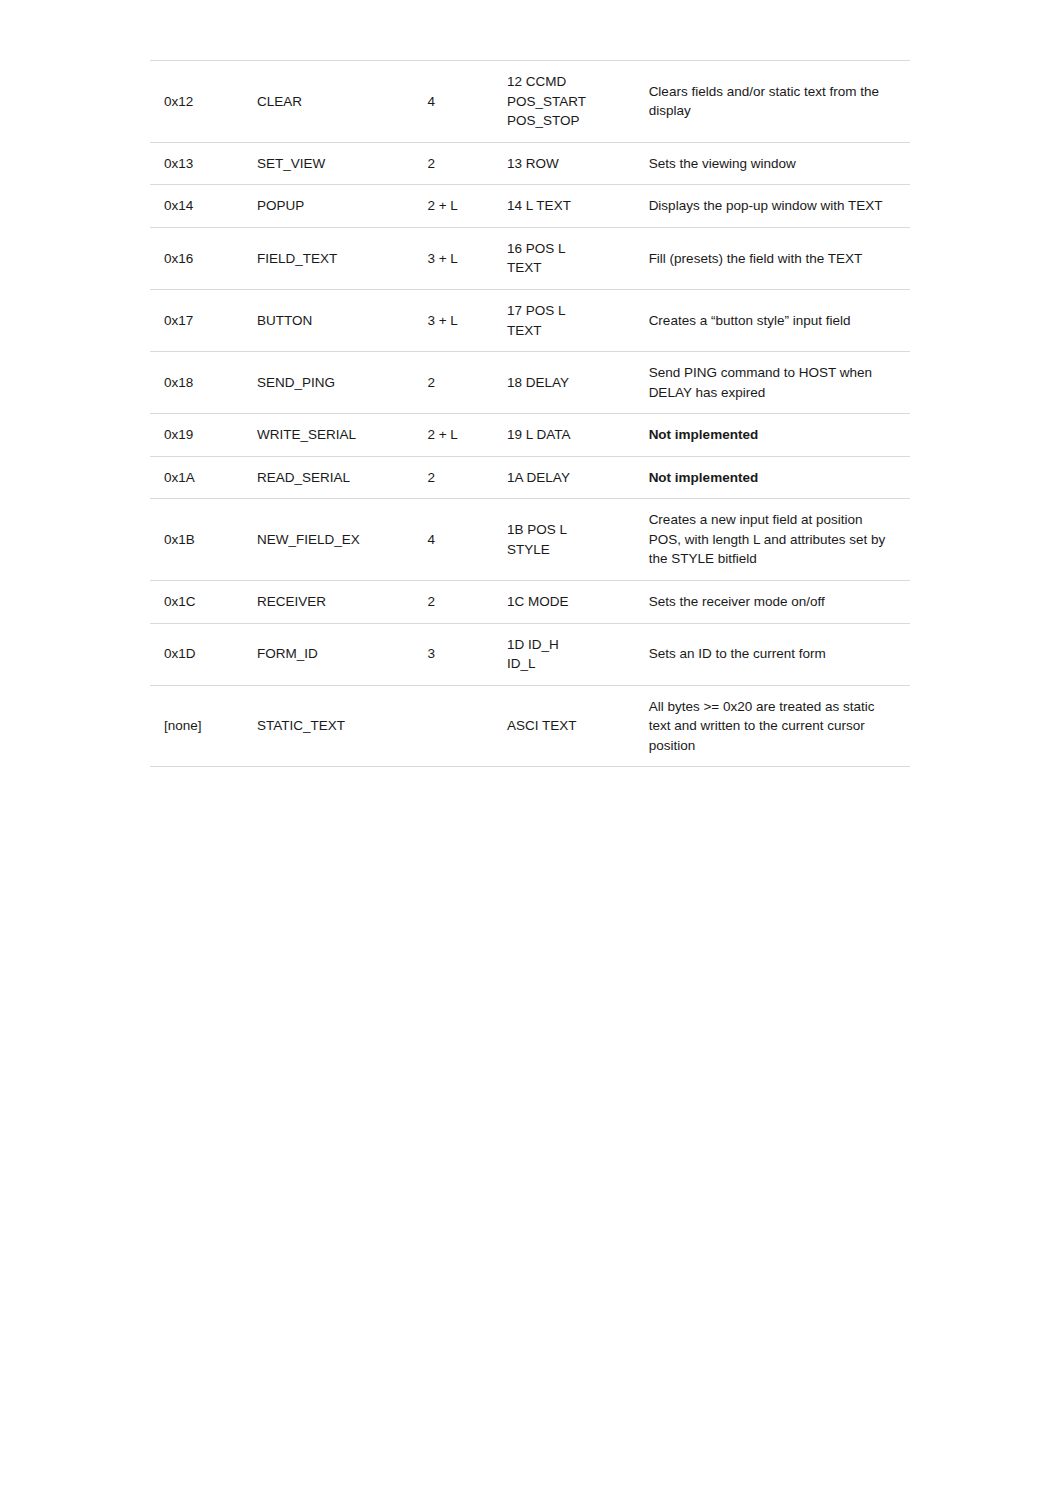| 0x12 | CLEAR | 4 | 12 CCMD POS_START POS_STOP | Clears fields and/or static text from the display |
| 0x13 | SET_VIEW | 2 | 13 ROW | Sets the viewing window |
| 0x14 | POPUP | 2 + L | 14 L TEXT | Displays the pop-up window with TEXT |
| 0x16 | FIELD_TEXT | 3 + L | 16 POS L TEXT | Fill (presets) the field with the TEXT |
| 0x17 | BUTTON | 3 + L | 17 POS L TEXT | Creates a “button style” input field |
| 0x18 | SEND_PING | 2 | 18 DELAY | Send PING command to HOST when DELAY has expired |
| 0x19 | WRITE_SERIAL | 2 + L | 19 L DATA | Not implemented |
| 0x1A | READ_SERIAL | 2 | 1A DELAY | Not implemented |
| 0x1B | NEW_FIELD_EX | 4 | 1B POS L STYLE | Creates a new input field at position POS, with length L and attributes set by the STYLE bitfield |
| 0x1C | RECEIVER | 2 | 1C MODE | Sets the receiver mode on/off |
| 0x1D | FORM_ID | 3 | 1D ID_H ID_L | Sets an ID to the current form |
| [none] | STATIC_TEXT | | ASCI TEXT | All bytes >= 0x20 are treated as static text and written to the current cursor position |